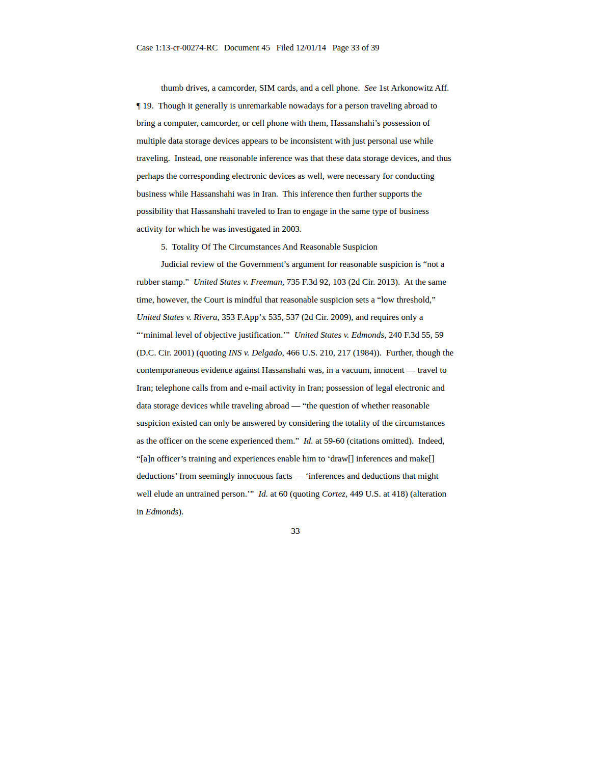Case 1:13-cr-00274-RC Document 45 Filed 12/01/14 Page 33 of 39
thumb drives, a camcorder, SIM cards, and a cell phone. See 1st Arkonowitz Aff. ¶ 19. Though it generally is unremarkable nowadays for a person traveling abroad to bring a computer, camcorder, or cell phone with them, Hassanshahi’s possession of multiple data storage devices appears to be inconsistent with just personal use while traveling. Instead, one reasonable inference was that these data storage devices, and thus perhaps the corresponding electronic devices as well, were necessary for conducting business while Hassanshahi was in Iran. This inference then further supports the possibility that Hassanshahi traveled to Iran to engage in the same type of business activity for which he was investigated in 2003.
5. Totality Of The Circumstances And Reasonable Suspicion
Judicial review of the Government’s argument for reasonable suspicion is “not a rubber stamp.” United States v. Freeman, 735 F.3d 92, 103 (2d Cir. 2013). At the same time, however, the Court is mindful that reasonable suspicion sets a “low threshold,” United States v. Rivera, 353 F.App’x 535, 537 (2d Cir. 2009), and requires only a “‘minimal level of objective justification.’” United States v. Edmonds, 240 F.3d 55, 59 (D.C. Cir. 2001) (quoting INS v. Delgado, 466 U.S. 210, 217 (1984)). Further, though the contemporaneous evidence against Hassanshahi was, in a vacuum, innocent — travel to Iran; telephone calls from and e-mail activity in Iran; possession of legal electronic and data storage devices while traveling abroad — “the question of whether reasonable suspicion existed can only be answered by considering the totality of the circumstances as the officer on the scene experienced them.” Id. at 59-60 (citations omitted). Indeed, “[a]n officer’s training and experiences enable him to ‘draw[] inferences and make[] deductions’ from seemingly innocuous facts — ‘inferences and deductions that might well elude an untrained person.’” Id. at 60 (quoting Cortez, 449 U.S. at 418) (alteration in Edmonds).
33